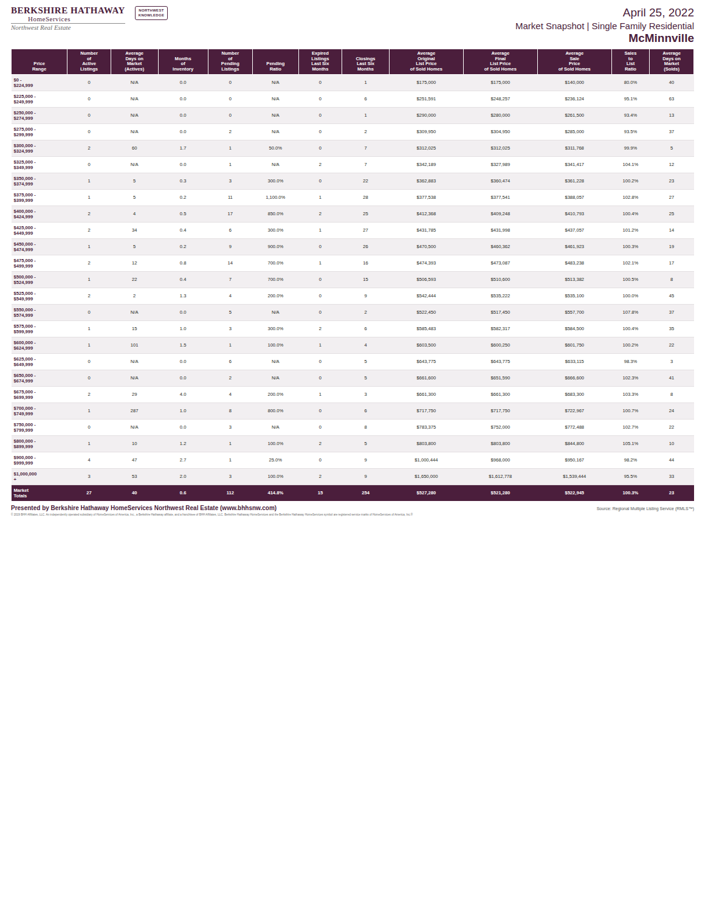BERKSHIRE HATHAWAY
HomeServices
Northwest Real Estate
NORTHWEST
KNOWLEDGE
April 25, 2022
Market Snapshot | Single Family Residential
McMinnville
| Price Range | Number of Active Listings | Average Days on Market (Actives) | Months of Inventory | Number of Pending Listings | Pending Ratio | Expired Listings Last Six Months | Closings Last Six Months | Average Original List Price of Sold Homes | Average Final List Price of Sold Homes | Average Sale Price of Sold Homes | Sales to List Ratio | Average Days on Market (Solds) |
| --- | --- | --- | --- | --- | --- | --- | --- | --- | --- | --- | --- | --- |
| $0 - $224,999 | 0 | N/A | 0.0 | 0 | N/A | 0 | 1 | $175,000 | $175,000 | $140,000 | 80.0% | 40 |
| $225,000 - $249,999 | 0 | N/A | 0.0 | 0 | N/A | 0 | 6 | $251,591 | $248,257 | $236,124 | 95.1% | 63 |
| $250,000 - $274,999 | 0 | N/A | 0.0 | 0 | N/A | 0 | 1 | $290,000 | $280,000 | $261,500 | 93.4% | 13 |
| $275,000 - $299,999 | 0 | N/A | 0.0 | 2 | N/A | 0 | 2 | $309,950 | $304,950 | $285,000 | 93.5% | 37 |
| $300,000 - $324,999 | 2 | 60 | 1.7 | 1 | 50.0% | 0 | 7 | $312,025 | $312,025 | $311,768 | 99.9% | 5 |
| $325,000 - $349,999 | 0 | N/A | 0.0 | 1 | N/A | 2 | 7 | $342,189 | $327,989 | $341,417 | 104.1% | 12 |
| $350,000 - $374,999 | 1 | 5 | 0.3 | 3 | 300.0% | 0 | 22 | $362,883 | $360,474 | $361,228 | 100.2% | 23 |
| $375,000 - $399,999 | 1 | 5 | 0.2 | 11 | 1,100.0% | 1 | 28 | $377,538 | $377,541 | $388,057 | 102.8% | 27 |
| $400,000 - $424,999 | 2 | 4 | 0.5 | 17 | 850.0% | 2 | 25 | $412,368 | $409,248 | $410,793 | 100.4% | 25 |
| $425,000 - $449,999 | 2 | 34 | 0.4 | 6 | 300.0% | 1 | 27 | $431,785 | $431,998 | $437,057 | 101.2% | 14 |
| $450,000 - $474,999 | 1 | 5 | 0.2 | 9 | 900.0% | 0 | 26 | $470,500 | $460,362 | $461,923 | 100.3% | 19 |
| $475,000 - $499,999 | 2 | 12 | 0.8 | 14 | 700.0% | 1 | 16 | $474,393 | $473,087 | $483,238 | 102.1% | 17 |
| $500,000 - $524,999 | 1 | 22 | 0.4 | 7 | 700.0% | 0 | 15 | $506,593 | $510,600 | $513,382 | 100.5% | 8 |
| $525,000 - $549,999 | 2 | 2 | 1.3 | 4 | 200.0% | 0 | 9 | $542,444 | $535,222 | $535,100 | 100.0% | 45 |
| $550,000 - $574,999 | 0 | N/A | 0.0 | 5 | N/A | 0 | 2 | $522,450 | $517,450 | $557,700 | 107.8% | 37 |
| $575,000 - $599,999 | 1 | 15 | 1.0 | 3 | 300.0% | 2 | 6 | $585,483 | $582,317 | $584,500 | 100.4% | 35 |
| $600,000 - $624,999 | 1 | 101 | 1.5 | 1 | 100.0% | 1 | 4 | $603,500 | $600,250 | $601,750 | 100.2% | 22 |
| $625,000 - $649,999 | 0 | N/A | 0.0 | 6 | N/A | 0 | 5 | $643,775 | $643,775 | $633,115 | 98.3% | 3 |
| $650,000 - $674,999 | 0 | N/A | 0.0 | 2 | N/A | 0 | 5 | $661,600 | $651,590 | $666,600 | 102.3% | 41 |
| $675,000 - $699,999 | 2 | 29 | 4.0 | 4 | 200.0% | 1 | 3 | $661,300 | $661,300 | $683,300 | 103.3% | 8 |
| $700,000 - $749,999 | 1 | 287 | 1.0 | 8 | 800.0% | 0 | 6 | $717,750 | $717,750 | $722,967 | 100.7% | 24 |
| $750,000 - $799,999 | 0 | N/A | 0.0 | 3 | N/A | 0 | 8 | $783,375 | $752,000 | $772,488 | 102.7% | 22 |
| $800,000 - $899,999 | 1 | 10 | 1.2 | 1 | 100.0% | 2 | 5 | $803,800 | $803,800 | $844,800 | 105.1% | 10 |
| $900,000 - $999,999 | 4 | 47 | 2.7 | 1 | 25.0% | 0 | 9 | $1,000,444 | $968,000 | $950,167 | 98.2% | 44 |
| $1,000,000 + | 3 | 53 | 2.0 | 3 | 100.0% | 2 | 9 | $1,650,000 | $1,612,778 | $1,539,444 | 95.5% | 33 |
| Market Totals | 27 | 40 | 0.6 | 112 | 414.8% | 15 | 254 | $527,280 | $521,280 | $522,945 | 100.3% | 23 |
Presented by Berkshire Hathaway HomeServices Northwest Real Estate (www.bhhsnw.com)
Source: Regional Multiple Listing Service (RMLS™)
© 2019 BHH Affiliates, LLC. An independently operated subsidiary of HomeServices of America, Inc., a Berkshire Hathaway affiliate, and a franchisee of BHH Affiliates, LLC. Berkshire Hathaway HomeServices and the Berkshire Hathaway HomeServices symbol are registered service marks of HomeServices of America, Inc.®